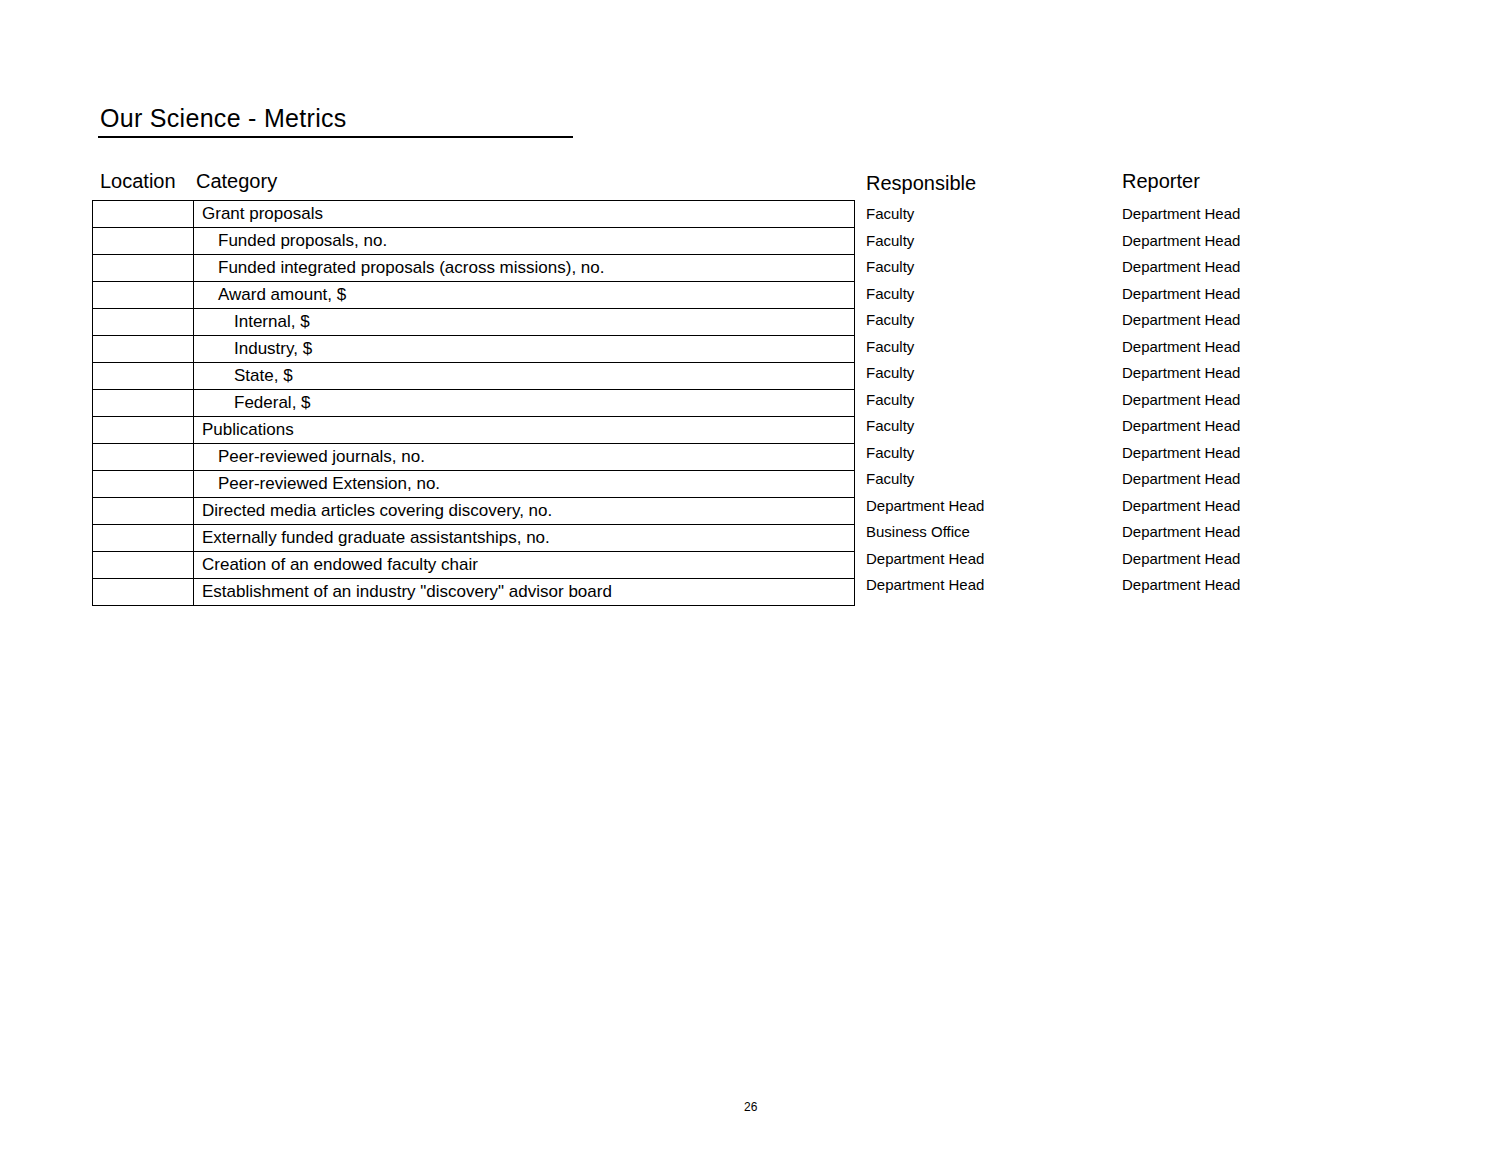Our Science - Metrics
Location
Category
Responsible
Reporter
| | Grant proposals |
| | Funded proposals, no. |
| | Funded integrated proposals (across missions), no. |
| | Award amount, $ |
| | Internal, $ |
| | Industry, $ |
| | State, $ |
| | Federal, $ |
| | Publications |
| | Peer-reviewed journals, no. |
| | Peer-reviewed Extension, no. |
| | Directed media articles covering discovery, no. |
| | Externally funded graduate assistantships, no. |
| | Creation of an endowed faculty chair |
| | Establishment of an industry "discovery" advisor board |
Faculty
Faculty
Faculty
Faculty
Faculty
Faculty
Faculty
Faculty
Faculty
Faculty
Faculty
Department Head
Business Office
Department Head
Department Head
Department Head
Department Head
Department Head
Department Head
Department Head
Department Head
Department Head
Department Head
Department Head
Department Head
Department Head
Department Head
Department Head
Department Head
Department Head
26